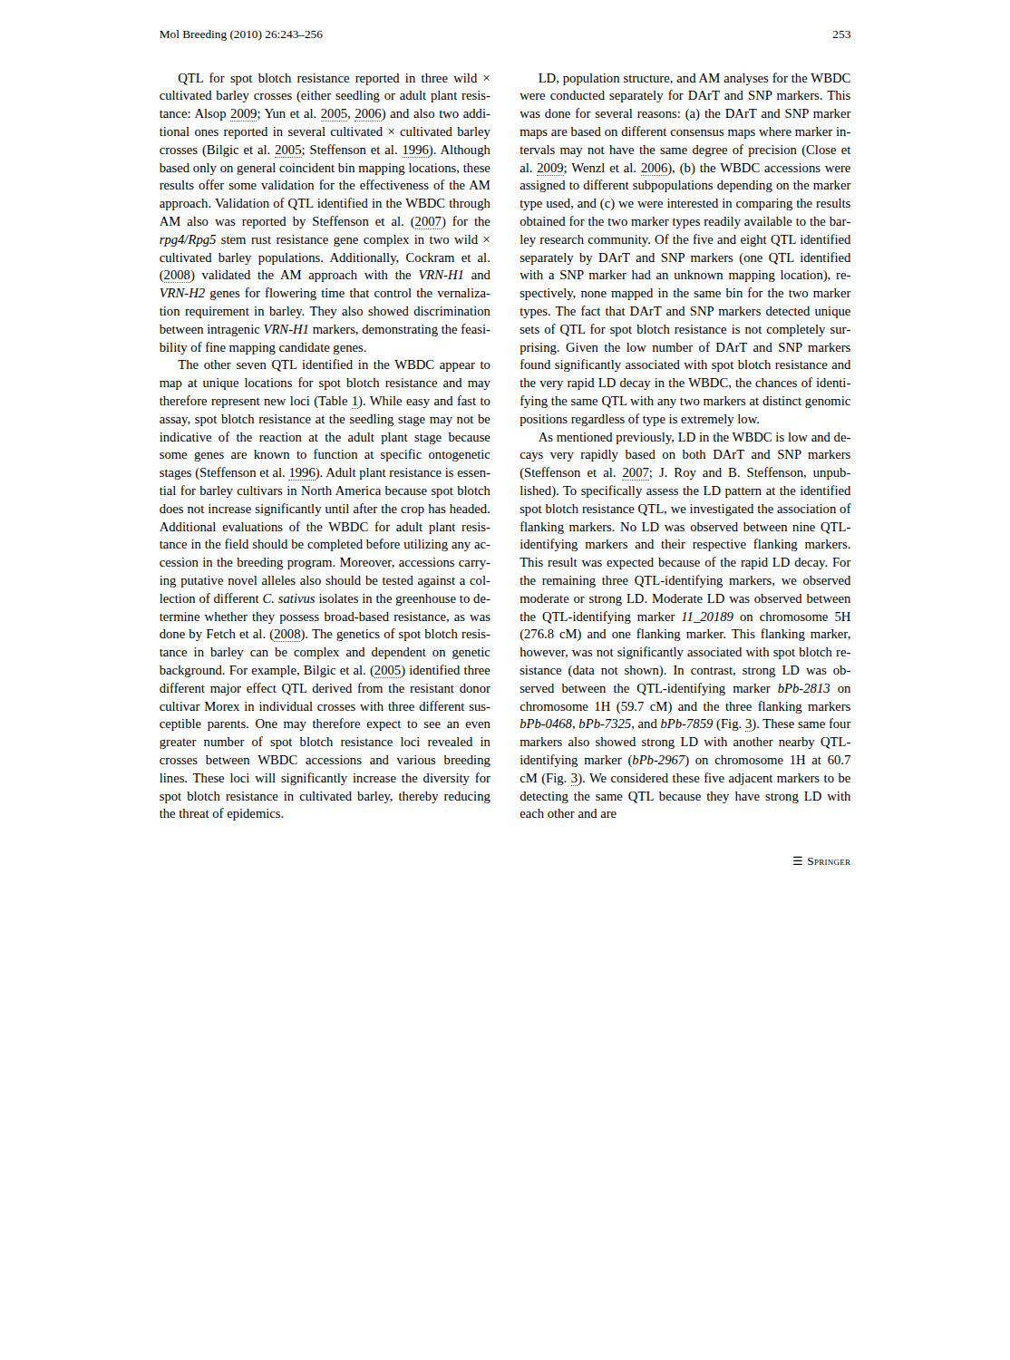Mol Breeding (2010) 26:243–256 253
QTL for spot blotch resistance reported in three wild × cultivated barley crosses (either seedling or adult plant resistance: Alsop 2009; Yun et al. 2005, 2006) and also two additional ones reported in several cultivated × cultivated barley crosses (Bilgic et al. 2005; Steffenson et al. 1996). Although based only on general coincident bin mapping locations, these results offer some validation for the effectiveness of the AM approach. Validation of QTL identified in the WBDC through AM also was reported by Steffenson et al. (2007) for the rpg4/Rpg5 stem rust resistance gene complex in two wild × cultivated barley populations. Additionally, Cockram et al. (2008) validated the AM approach with the VRN-H1 and VRN-H2 genes for flowering time that control the vernalization requirement in barley. They also showed discrimination between intragenic VRN-H1 markers, demonstrating the feasibility of fine mapping candidate genes.
The other seven QTL identified in the WBDC appear to map at unique locations for spot blotch resistance and may therefore represent new loci (Table 1). While easy and fast to assay, spot blotch resistance at the seedling stage may not be indicative of the reaction at the adult plant stage because some genes are known to function at specific ontogenetic stages (Steffenson et al. 1996). Adult plant resistance is essential for barley cultivars in North America because spot blotch does not increase significantly until after the crop has headed. Additional evaluations of the WBDC for adult plant resistance in the field should be completed before utilizing any accession in the breeding program. Moreover, accessions carrying putative novel alleles also should be tested against a collection of different C. sativus isolates in the greenhouse to determine whether they possess broad-based resistance, as was done by Fetch et al. (2008). The genetics of spot blotch resistance in barley can be complex and dependent on genetic background. For example, Bilgic et al. (2005) identified three different major effect QTL derived from the resistant donor cultivar Morex in individual crosses with three different susceptible parents. One may therefore expect to see an even greater number of spot blotch resistance loci revealed in crosses between WBDC accessions and various breeding lines. These loci will significantly increase the diversity for spot blotch resistance in cultivated barley, thereby reducing the threat of epidemics.
LD, population structure, and AM analyses for the WBDC were conducted separately for DArT and SNP markers. This was done for several reasons: (a) the DArT and SNP marker maps are based on different consensus maps where marker intervals may not have the same degree of precision (Close et al. 2009; Wenzl et al. 2006), (b) the WBDC accessions were assigned to different subpopulations depending on the marker type used, and (c) we were interested in comparing the results obtained for the two marker types readily available to the barley research community. Of the five and eight QTL identified separately by DArT and SNP markers (one QTL identified with a SNP marker had an unknown mapping location), respectively, none mapped in the same bin for the two marker types. The fact that DArT and SNP markers detected unique sets of QTL for spot blotch resistance is not completely surprising. Given the low number of DArT and SNP markers found significantly associated with spot blotch resistance and the very rapid LD decay in the WBDC, the chances of identifying the same QTL with any two markers at distinct genomic positions regardless of type is extremely low.
As mentioned previously, LD in the WBDC is low and decays very rapidly based on both DArT and SNP markers (Steffenson et al. 2007; J. Roy and B. Steffenson, unpublished). To specifically assess the LD pattern at the identified spot blotch resistance QTL, we investigated the association of flanking markers. No LD was observed between nine QTL-identifying markers and their respective flanking markers. This result was expected because of the rapid LD decay. For the remaining three QTL-identifying markers, we observed moderate or strong LD. Moderate LD was observed between the QTL-identifying marker 11_20189 on chromosome 5H (276.8 cM) and one flanking marker. This flanking marker, however, was not significantly associated with spot blotch resistance (data not shown). In contrast, strong LD was observed between the QTL-identifying marker bPb-2813 on chromosome 1H (59.7 cM) and the three flanking markers bPb-0468, bPb-7325, and bPb-7859 (Fig. 3). These same four markers also showed strong LD with another nearby QTL-identifying marker (bPb-2967) on chromosome 1H at 60.7 cM (Fig. 3). We considered these five adjacent markers to be detecting the same QTL because they have strong LD with each other and are
☰Springer